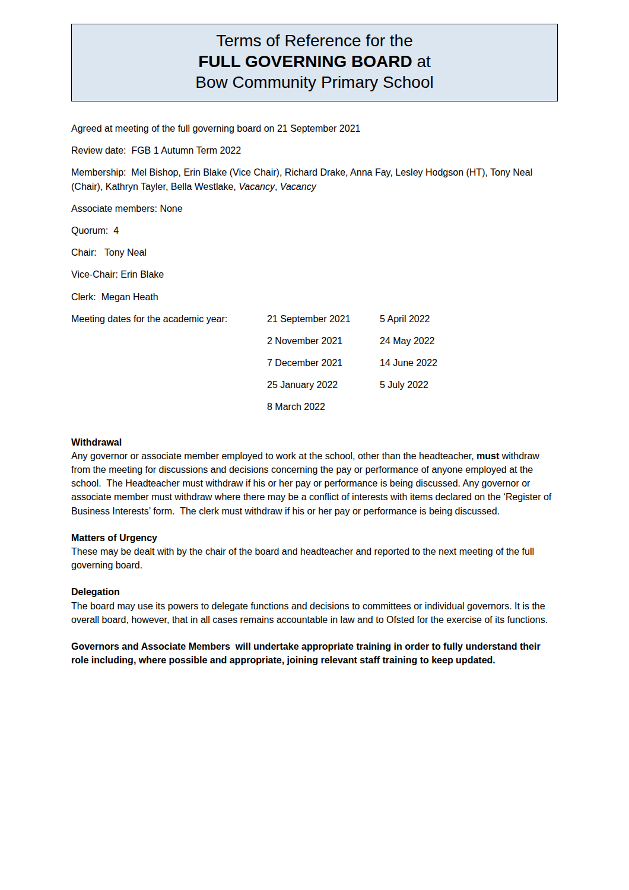Terms of Reference for the
FULL GOVERNING BOARD at
Bow Community Primary School
Agreed at meeting of the full governing board on 21 September 2021
Review date: FGB 1 Autumn Term 2022
Membership: Mel Bishop, Erin Blake (Vice Chair), Richard Drake, Anna Fay, Lesley Hodgson (HT), Tony Neal (Chair), Kathryn Tayler, Bella Westlake, Vacancy, Vacancy
Associate members: None
Quorum: 4
Chair: Tony Neal
Vice-Chair: Erin Blake
Clerk: Megan Heath
| Meeting dates for the academic year: | 21 September 2021 | 5 April 2022 |
| | 2 November 2021 | 24 May 2022 |
| | 7 December 2021 | 14 June 2022 |
| | 25 January 2022 | 5 July 2022 |
| | 8 March 2022 | |
Withdrawal
Any governor or associate member employed to work at the school, other than the headteacher, must withdraw from the meeting for discussions and decisions concerning the pay or performance of anyone employed at the school. The Headteacher must withdraw if his or her pay or performance is being discussed. Any governor or associate member must withdraw where there may be a conflict of interests with items declared on the ‘Register of Business Interests’ form. The clerk must withdraw if his or her pay or performance is being discussed.
Matters of Urgency
These may be dealt with by the chair of the board and headteacher and reported to the next meeting of the full governing board.
Delegation
The board may use its powers to delegate functions and decisions to committees or individual governors. It is the overall board, however, that in all cases remains accountable in law and to Ofsted for the exercise of its functions.
Governors and Associate Members will undertake appropriate training in order to fully understand their role including, where possible and appropriate, joining relevant staff training to keep updated.